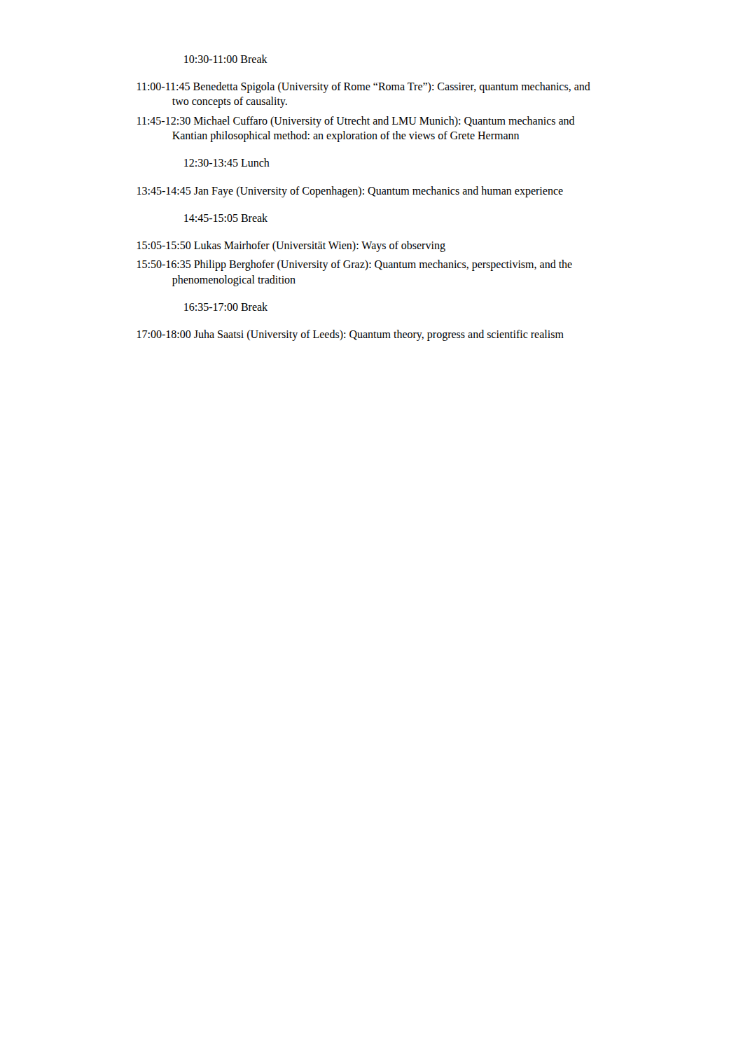10:30-11:00 Break
11:00-11:45 Benedetta Spigola (University of Rome “Roma Tre”): Cassirer, quantum mechanics, and two concepts of causality.
11:45-12:30 Michael Cuffaro (University of Utrecht and LMU Munich): Quantum mechanics and Kantian philosophical method: an exploration of the views of Grete Hermann
12:30-13:45 Lunch
13:45-14:45 Jan Faye (University of Copenhagen): Quantum mechanics and human experience
14:45-15:05 Break
15:05-15:50 Lukas Mairhofer (Universität Wien): Ways of observing
15:50-16:35 Philipp Berghofer (University of Graz): Quantum mechanics, perspectivism, and the phenomenological tradition
16:35-17:00 Break
17:00-18:00 Juha Saatsi (University of Leeds): Quantum theory, progress and scientific realism